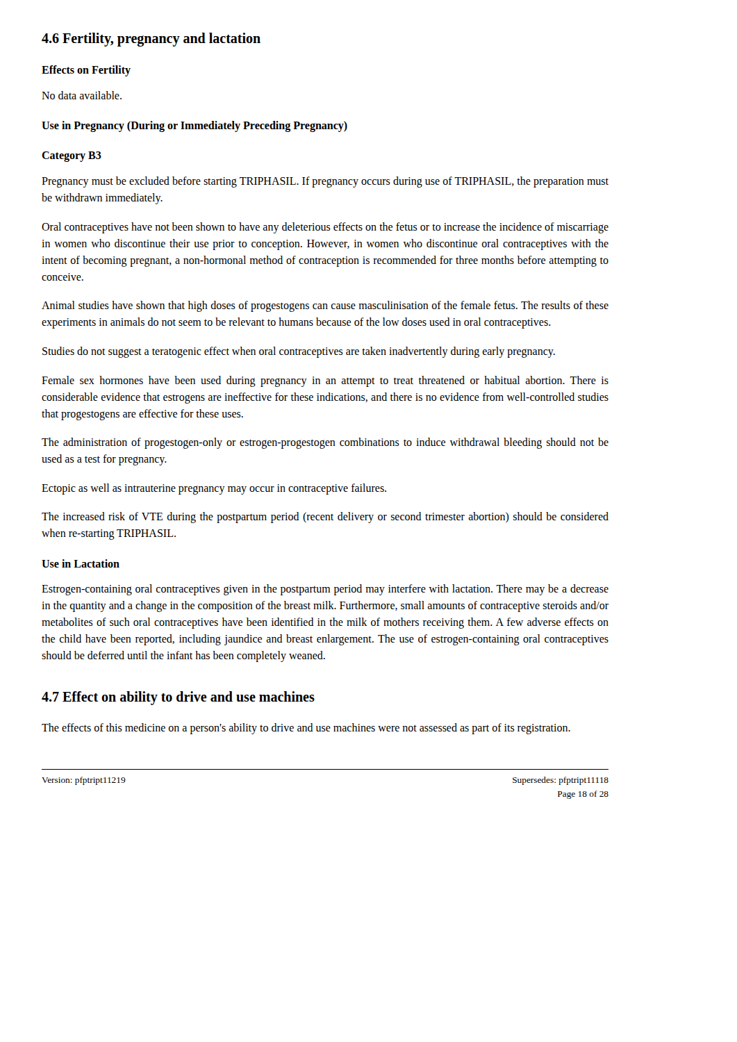4.6 Fertility, pregnancy and lactation
Effects on Fertility
No data available.
Use in Pregnancy (During or Immediately Preceding Pregnancy)
Category B3
Pregnancy must be excluded before starting TRIPHASIL. If pregnancy occurs during use of TRIPHASIL, the preparation must be withdrawn immediately.
Oral contraceptives have not been shown to have any deleterious effects on the fetus or to increase the incidence of miscarriage in women who discontinue their use prior to conception. However, in women who discontinue oral contraceptives with the intent of becoming pregnant, a non-hormonal method of contraception is recommended for three months before attempting to conceive.
Animal studies have shown that high doses of progestogens can cause masculinisation of the female fetus. The results of these experiments in animals do not seem to be relevant to humans because of the low doses used in oral contraceptives.
Studies do not suggest a teratogenic effect when oral contraceptives are taken inadvertently during early pregnancy.
Female sex hormones have been used during pregnancy in an attempt to treat threatened or habitual abortion. There is considerable evidence that estrogens are ineffective for these indications, and there is no evidence from well-controlled studies that progestogens are effective for these uses.
The administration of progestogen-only or estrogen-progestogen combinations to induce withdrawal bleeding should not be used as a test for pregnancy.
Ectopic as well as intrauterine pregnancy may occur in contraceptive failures.
The increased risk of VTE during the postpartum period (recent delivery or second trimester abortion) should be considered when re-starting TRIPHASIL.
Use in Lactation
Estrogen-containing oral contraceptives given in the postpartum period may interfere with lactation. There may be a decrease in the quantity and a change in the composition of the breast milk. Furthermore, small amounts of contraceptive steroids and/or metabolites of such oral contraceptives have been identified in the milk of mothers receiving them. A few adverse effects on the child have been reported, including jaundice and breast enlargement. The use of estrogen-containing oral contraceptives should be deferred until the infant has been completely weaned.
4.7 Effect on ability to drive and use machines
The effects of this medicine on a person's ability to drive and use machines were not assessed as part of its registration.
Version: pfptript11219 Supersedes: pfptript11118
Page 18 of 28